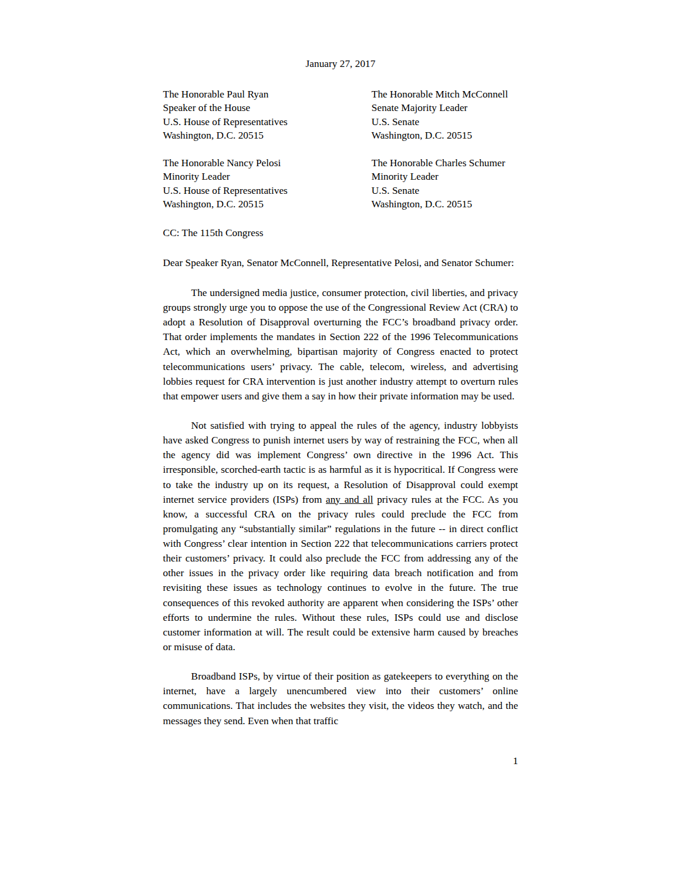January 27, 2017
| The Honorable Paul Ryan Speaker of the House U.S. House of Representatives Washington, D.C. 20515 | The Honorable Mitch McConnell Senate Majority Leader U.S. Senate Washington, D.C. 20515 |
| The Honorable Nancy Pelosi Minority Leader U.S. House of Representatives Washington, D.C. 20515 | The Honorable Charles Schumer Minority Leader U.S. Senate Washington, D.C. 20515 |
CC: The 115th Congress
Dear Speaker Ryan, Senator McConnell, Representative Pelosi, and Senator Schumer:
The undersigned media justice, consumer protection, civil liberties, and privacy groups strongly urge you to oppose the use of the Congressional Review Act (CRA) to adopt a Resolution of Disapproval overturning the FCC’s broadband privacy order. That order implements the mandates in Section 222 of the 1996 Telecommunications Act, which an overwhelming, bipartisan majority of Congress enacted to protect telecommunications users’ privacy. The cable, telecom, wireless, and advertising lobbies request for CRA intervention is just another industry attempt to overturn rules that empower users and give them a say in how their private information may be used.
Not satisfied with trying to appeal the rules of the agency, industry lobbyists have asked Congress to punish internet users by way of restraining the FCC, when all the agency did was implement Congress’ own directive in the 1996 Act. This irresponsible, scorched-earth tactic is as harmful as it is hypocritical. If Congress were to take the industry up on its request, a Resolution of Disapproval could exempt internet service providers (ISPs) from any and all privacy rules at the FCC. As you know, a successful CRA on the privacy rules could preclude the FCC from promulgating any “substantially similar” regulations in the future -- in direct conflict with Congress’ clear intention in Section 222 that telecommunications carriers protect their customers’ privacy. It could also preclude the FCC from addressing any of the other issues in the privacy order like requiring data breach notification and from revisiting these issues as technology continues to evolve in the future. The true consequences of this revoked authority are apparent when considering the ISPs’ other efforts to undermine the rules. Without these rules, ISPs could use and disclose customer information at will. The result could be extensive harm caused by breaches or misuse of data.
Broadband ISPs, by virtue of their position as gatekeepers to everything on the internet, have a largely unencumbered view into their customers’ online communications. That includes the websites they visit, the videos they watch, and the messages they send. Even when that traffic
1